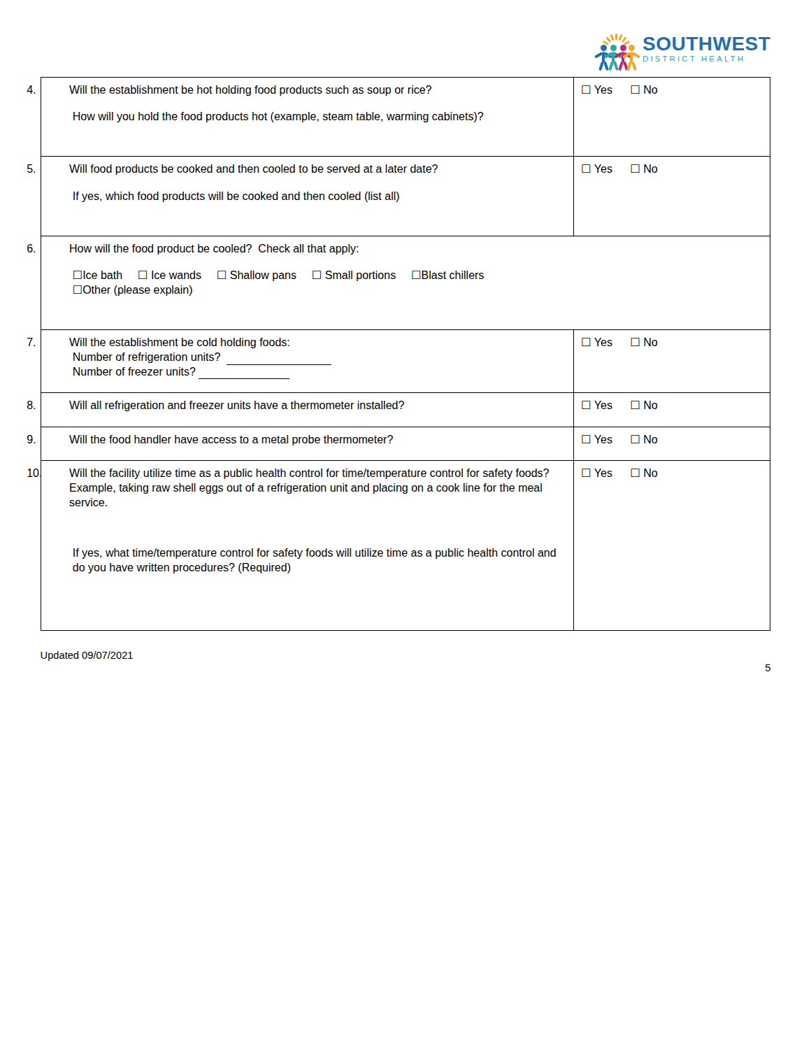SOUTHWEST
DISTRICT HEALTH
| 4. Will the establishment be hot holding food products such as soup or rice? How will you hold the food products hot (example, steam table, warming cabinets)? | ☐ Yes ☐ No |
| 5. Will food products be cooked and then cooled to be served at a later date? If yes, which food products will be cooked and then cooled (list all) | ☐ Yes ☐ No |
| 6. How will the food product be cooled? Check all that apply: ☐ Ice bath ☐ Ice wands ☐ Shallow pans ☐ Small portions ☐ Blast chillers ☐ Other (please explain) |
| 7. Will the establishment be cold holding foods: Number of refrigeration units? Number of freezer units? | ☐ Yes ☐ No |
| 8. Will all refrigeration and freezer units have a thermometer installed? | ☐ Yes ☐ No |
| 9. Will the food handler have access to a metal probe thermometer? | ☐ Yes ☐ No |
| 10. Will the facility utilize time as a public health control for time/temperature control for safety foods? Example, taking raw shell eggs out of a refrigeration unit and placing on a cook line for the meal service. If yes, what time/temperature control for safety foods will utilize time as a public health control and do you have written procedures? (Required) | ☐ Yes ☐ No |
Updated 09/07/2021 5